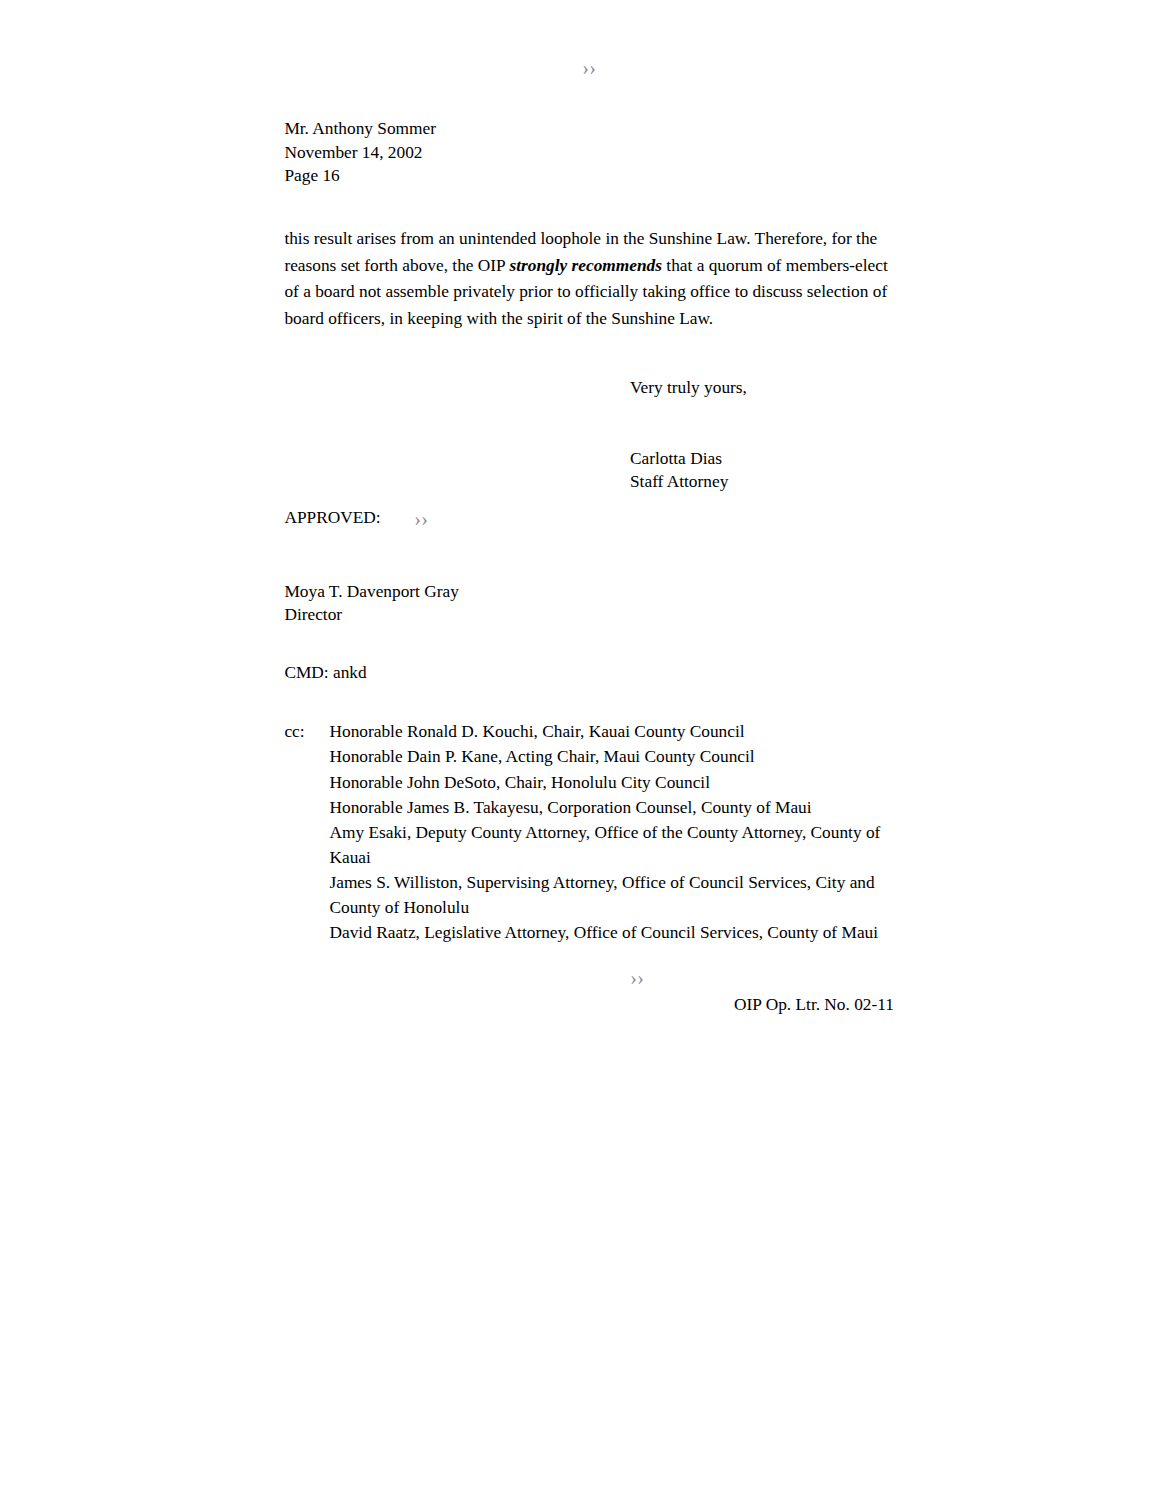››
Mr. Anthony Sommer
November 14, 2002
Page 16
this result arises from an unintended loophole in the Sunshine Law. Therefore, for the reasons set forth above, the OIP strongly recommends that a quorum of members-elect of a board not assemble privately prior to officially taking office to discuss selection of board officers, in keeping with the spirit of the Sunshine Law.
Very truly yours,
Carlotta Dias
Staff Attorney
APPROVED:››
Moya T. Davenport Gray
Director
CMD: ankd
cc:
Honorable Ronald D. Kouchi, Chair, Kauai County Council
Honorable Dain P. Kane, Acting Chair, Maui County Council
Honorable John DeSoto, Chair, Honolulu City Council
Honorable James B. Takayesu, Corporation Counsel, County of Maui
Amy Esaki, Deputy County Attorney, Office of the County Attorney, County of Kauai
James S. Williston, Supervising Attorney, Office of Council Services, City and County of Honolulu
David Raatz, Legislative Attorney, Office of Council Services, County of Maui
››
OIP Op. Ltr. No. 02-11